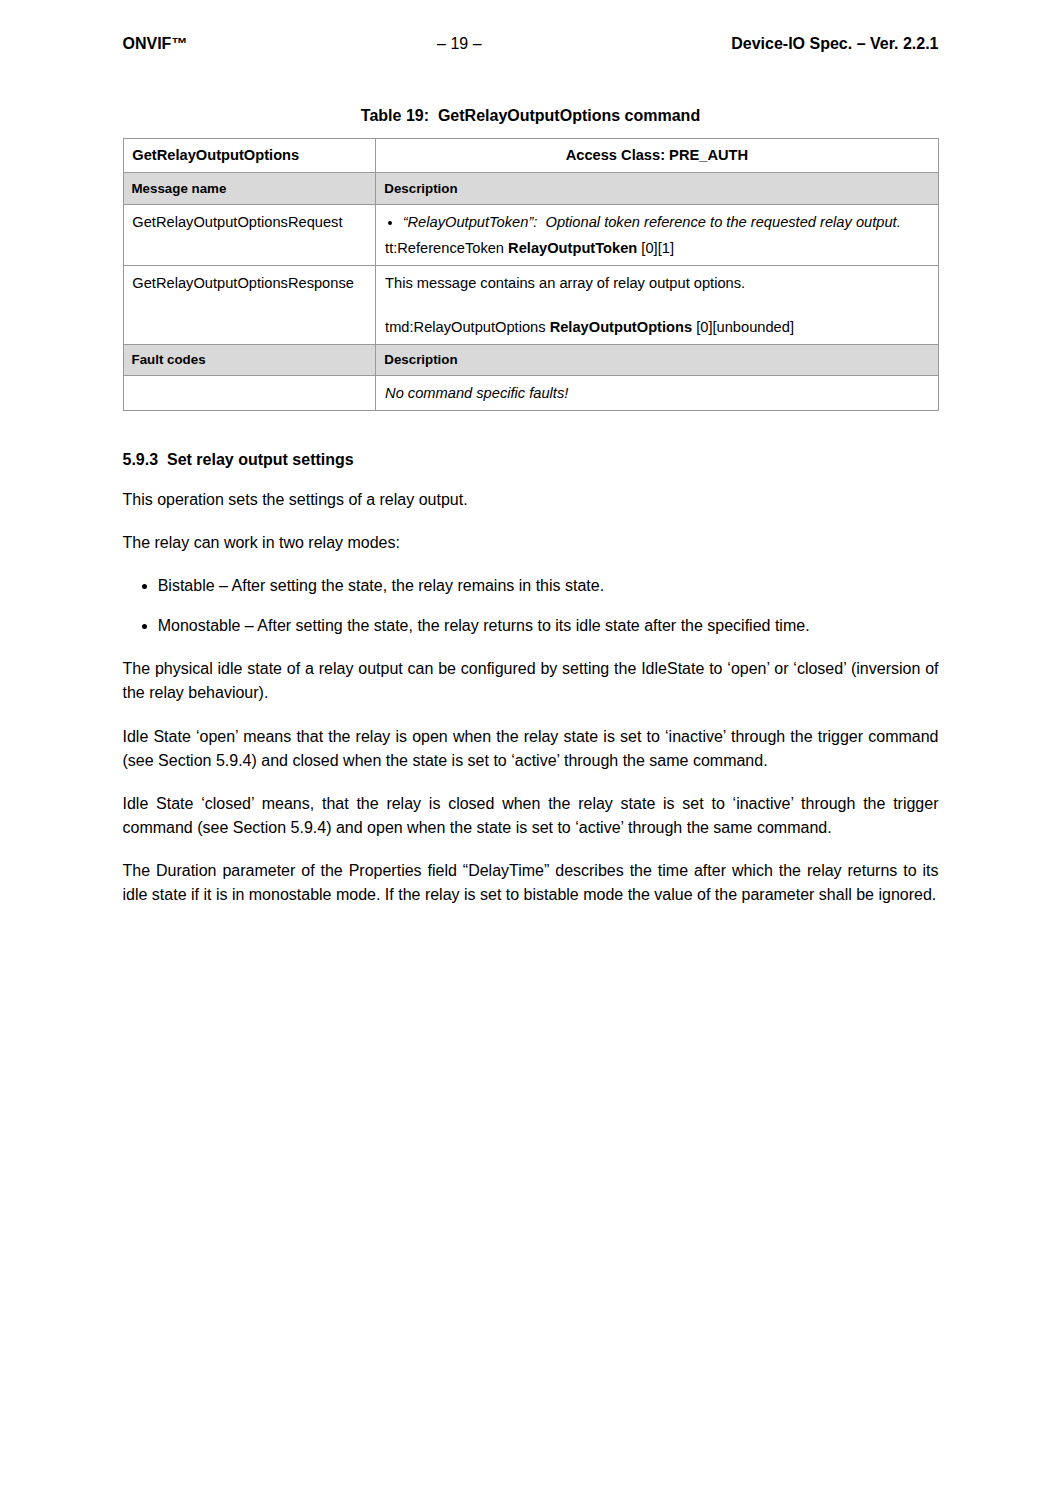ONVIF™ – 19 – Device-IO Spec. – Ver. 2.2.1
Table 19: GetRelayOutputOptions command
| GetRelayOutputOptions | Access Class: PRE_AUTH |
| Message name | Description |
| GetRelayOutputOptionsRequest | “RelayOutputToken”: Optional token reference to the requested relay output. tt:ReferenceToken RelayOutputToken [0][1] |
| GetRelayOutputOptionsResponse | This message contains an array of relay output options. tmd:RelayOutputOptions RelayOutputOptions [0][unbounded] |
| Fault codes | Description |
| | No command specific faults! |
5.9.3 Set relay output settings
This operation sets the settings of a relay output.
The relay can work in two relay modes:
Bistable – After setting the state, the relay remains in this state.
Monostable – After setting the state, the relay returns to its idle state after the specified time.
The physical idle state of a relay output can be configured by setting the IdleState to ‘open’ or ‘closed’ (inversion of the relay behaviour).
Idle State ‘open’ means that the relay is open when the relay state is set to ‘inactive’ through the trigger command (see Section 5.9.4) and closed when the state is set to ‘active’ through the same command.
Idle State ‘closed’ means, that the relay is closed when the relay state is set to ‘inactive’ through the trigger command (see Section 5.9.4) and open when the state is set to ‘active’ through the same command.
The Duration parameter of the Properties field “DelayTime” describes the time after which the relay returns to its idle state if it is in monostable mode. If the relay is set to bistable mode the value of the parameter shall be ignored.